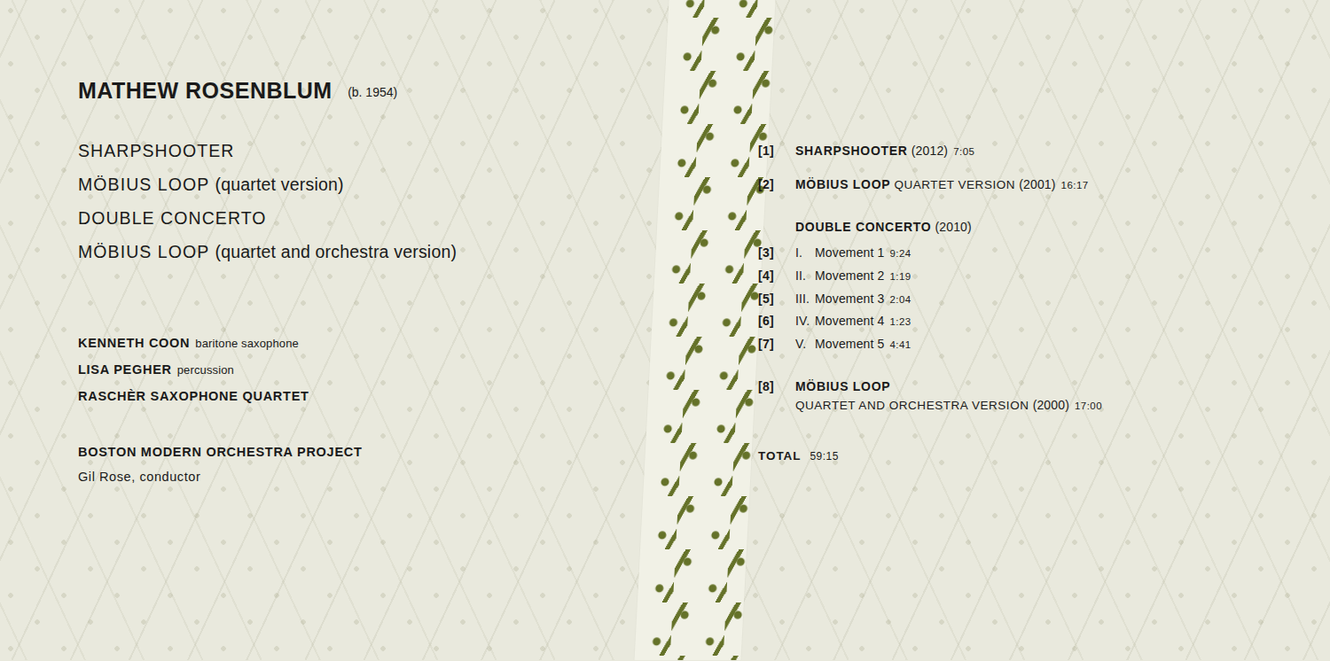Mathew Rosenblum (b. 1954)
Sharpshooter
Möbius Loop (quartet version)
Double Concerto
Möbius Loop (quartet and orchestra version)
Kenneth Coon baritone saxophone
Lisa Pegher percussion
Raschèr Saxophone Quartet
Boston Modern Orchestra Project Gil Rose, conductor
| [ 1 ] | Sharpshooter (2012) 7:05 |
| [ 2 ] | Möbius Loop Quartet Version (2001) 16:17 |
| | Double Concerto (2010) |
| [ 3 ] | I. Movement 1 9:24 |
| [ 4 ] | II. Movement 2 1:19 |
| [ 5 ] | III. Movement 3 2:04 |
| [ 6 ] | IV. Movement 4 1:23 |
| [ 7 ] | V. Movement 5 4:41 |
| [ 8 ] | Möbius Loop Quartet and Orchestra Version (2000) 17:00 |
Total 59:15